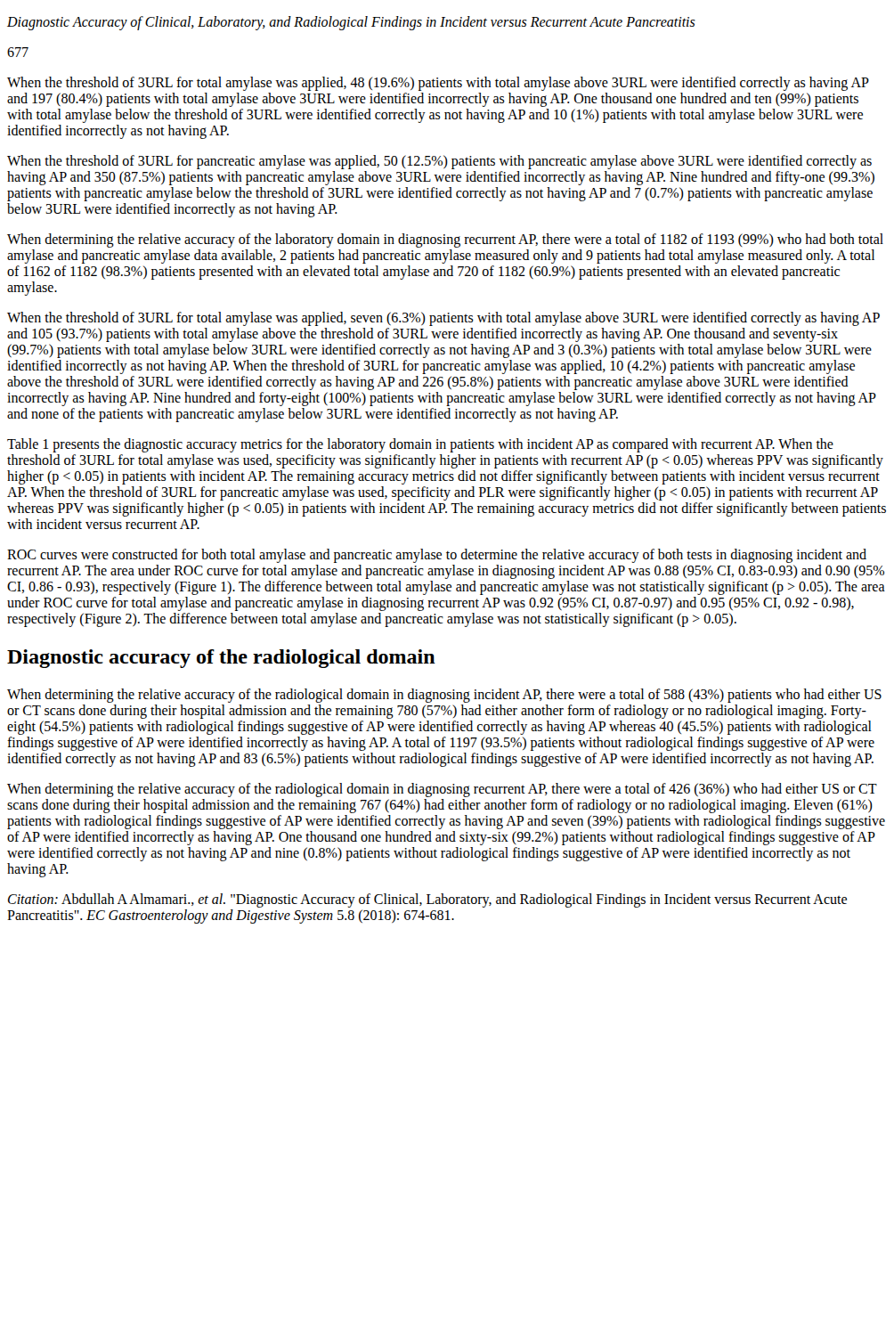Diagnostic Accuracy of Clinical, Laboratory, and Radiological Findings in Incident versus Recurrent Acute Pancreatitis
677
When the threshold of 3URL for total amylase was applied, 48 (19.6%) patients with total amylase above 3URL were identified correctly as having AP and 197 (80.4%) patients with total amylase above 3URL were identified incorrectly as having AP. One thousand one hundred and ten (99%) patients with total amylase below the threshold of 3URL were identified correctly as not having AP and 10 (1%) patients with total amylase below 3URL were identified incorrectly as not having AP.
When the threshold of 3URL for pancreatic amylase was applied, 50 (12.5%) patients with pancreatic amylase above 3URL were identified correctly as having AP and 350 (87.5%) patients with pancreatic amylase above 3URL were identified incorrectly as having AP. Nine hundred and fifty-one (99.3%) patients with pancreatic amylase below the threshold of 3URL were identified correctly as not having AP and 7 (0.7%) patients with pancreatic amylase below 3URL were identified incorrectly as not having AP.
When determining the relative accuracy of the laboratory domain in diagnosing recurrent AP, there were a total of 1182 of 1193 (99%) who had both total amylase and pancreatic amylase data available, 2 patients had pancreatic amylase measured only and 9 patients had total amylase measured only. A total of 1162 of 1182 (98.3%) patients presented with an elevated total amylase and 720 of 1182 (60.9%) patients presented with an elevated pancreatic amylase.
When the threshold of 3URL for total amylase was applied, seven (6.3%) patients with total amylase above 3URL were identified correctly as having AP and 105 (93.7%) patients with total amylase above the threshold of 3URL were identified incorrectly as having AP. One thousand and seventy-six (99.7%) patients with total amylase below 3URL were identified correctly as not having AP and 3 (0.3%) patients with total amylase below 3URL were identified incorrectly as not having AP. When the threshold of 3URL for pancreatic amylase was applied, 10 (4.2%) patients with pancreatic amylase above the threshold of 3URL were identified correctly as having AP and 226 (95.8%) patients with pancreatic amylase above 3URL were identified incorrectly as having AP. Nine hundred and forty-eight (100%) patients with pancreatic amylase below 3URL were identified correctly as not having AP and none of the patients with pancreatic amylase below 3URL were identified incorrectly as not having AP.
Table 1 presents the diagnostic accuracy metrics for the laboratory domain in patients with incident AP as compared with recurrent AP. When the threshold of 3URL for total amylase was used, specificity was significantly higher in patients with recurrent AP (p < 0.05) whereas PPV was significantly higher (p < 0.05) in patients with incident AP. The remaining accuracy metrics did not differ significantly between patients with incident versus recurrent AP. When the threshold of 3URL for pancreatic amylase was used, specificity and PLR were significantly higher (p < 0.05) in patients with recurrent AP whereas PPV was significantly higher (p < 0.05) in patients with incident AP. The remaining accuracy metrics did not differ significantly between patients with incident versus recurrent AP.
ROC curves were constructed for both total amylase and pancreatic amylase to determine the relative accuracy of both tests in diagnosing incident and recurrent AP. The area under ROC curve for total amylase and pancreatic amylase in diagnosing incident AP was 0.88 (95% CI, 0.83-0.93) and 0.90 (95% CI, 0.86 - 0.93), respectively (Figure 1). The difference between total amylase and pancreatic amylase was not statistically significant (p > 0.05). The area under ROC curve for total amylase and pancreatic amylase in diagnosing recurrent AP was 0.92 (95% CI, 0.87-0.97) and 0.95 (95% CI, 0.92 - 0.98), respectively (Figure 2). The difference between total amylase and pancreatic amylase was not statistically significant (p > 0.05).
Diagnostic accuracy of the radiological domain
When determining the relative accuracy of the radiological domain in diagnosing incident AP, there were a total of 588 (43%) patients who had either US or CT scans done during their hospital admission and the remaining 780 (57%) had either another form of radiology or no radiological imaging. Forty-eight (54.5%) patients with radiological findings suggestive of AP were identified correctly as having AP whereas 40 (45.5%) patients with radiological findings suggestive of AP were identified incorrectly as having AP. A total of 1197 (93.5%) patients without radiological findings suggestive of AP were identified correctly as not having AP and 83 (6.5%) patients without radiological findings suggestive of AP were identified incorrectly as not having AP.
When determining the relative accuracy of the radiological domain in diagnosing recurrent AP, there were a total of 426 (36%) who had either US or CT scans done during their hospital admission and the remaining 767 (64%) had either another form of radiology or no radiological imaging. Eleven (61%) patients with radiological findings suggestive of AP were identified correctly as having AP and seven (39%) patients with radiological findings suggestive of AP were identified incorrectly as having AP. One thousand one hundred and sixty-six (99.2%) patients without radiological findings suggestive of AP were identified correctly as not having AP and nine (0.8%) patients without radiological findings suggestive of AP were identified incorrectly as not having AP.
Citation: Abdullah A Almamari., et al. "Diagnostic Accuracy of Clinical, Laboratory, and Radiological Findings in Incident versus Recurrent Acute Pancreatitis". EC Gastroenterology and Digestive System 5.8 (2018): 674-681.